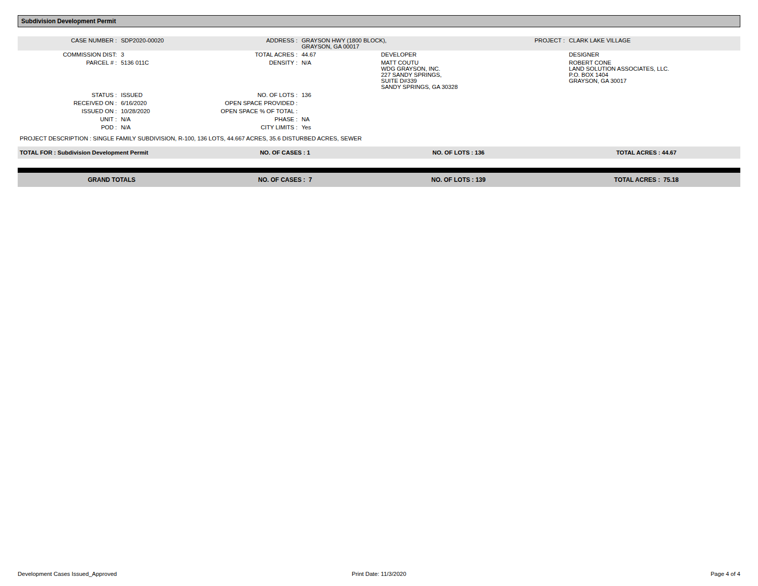Subdivision Development Permit
| CASE NUMBER : | SDP2020-00020 | ADDRESS : | GRAYSON HWY (1800 BLOCK), GRAYSON, GA 00017 | PROJECT : | CLARK LAKE VILLAGE |
| COMMISSION DIST: | 3 | TOTAL ACRES : | 44.67 | DEVELOPER | | DESIGNER |
| PARCEL # : | 5136 011C | DENSITY : | N/A | MATT COUTU WDG GRAYSON, INC. 227 SANDY SPRINGS, SUITE D#339 SANDY SPRINGS, GA 30328 | | ROBERT CONE LAND SOLUTION ASSOCIATES, LLC. P.O. BOX 1404 GRAYSON, GA 30017 |
| STATUS : | ISSUED | NO. OF LOTS : | 136 | | | |
| RECEIVED ON : | 6/16/2020 | OPEN SPACE PROVIDED : | | | | |
| ISSUED ON : | 10/28/2020 | OPEN SPACE % OF TOTAL : | | | | |
| UNIT : | N/A | PHASE : | NA | | | |
| POD : | N/A | CITY LIMITS : | Yes | | | |
| PROJECT DESCRIPTION : SINGLE FAMILY SUBDIVISION, R-100, 136 LOTS, 44.667 ACRES, 35.6 DISTURBED ACRES, SEWER |
| TOTAL FOR : Subdivision Development Permit | NO. OF CASES : 1 | NO. OF LOTS : 136 | TOTAL ACRES : 44.67 |
| GRAND TOTALS | NO. OF CASES : 7 | NO. OF LOTS : 139 | TOTAL ACRES : 75.18 |
Development Cases Issued_Approved
Print Date: 11/3/2020
Page 4 of 4